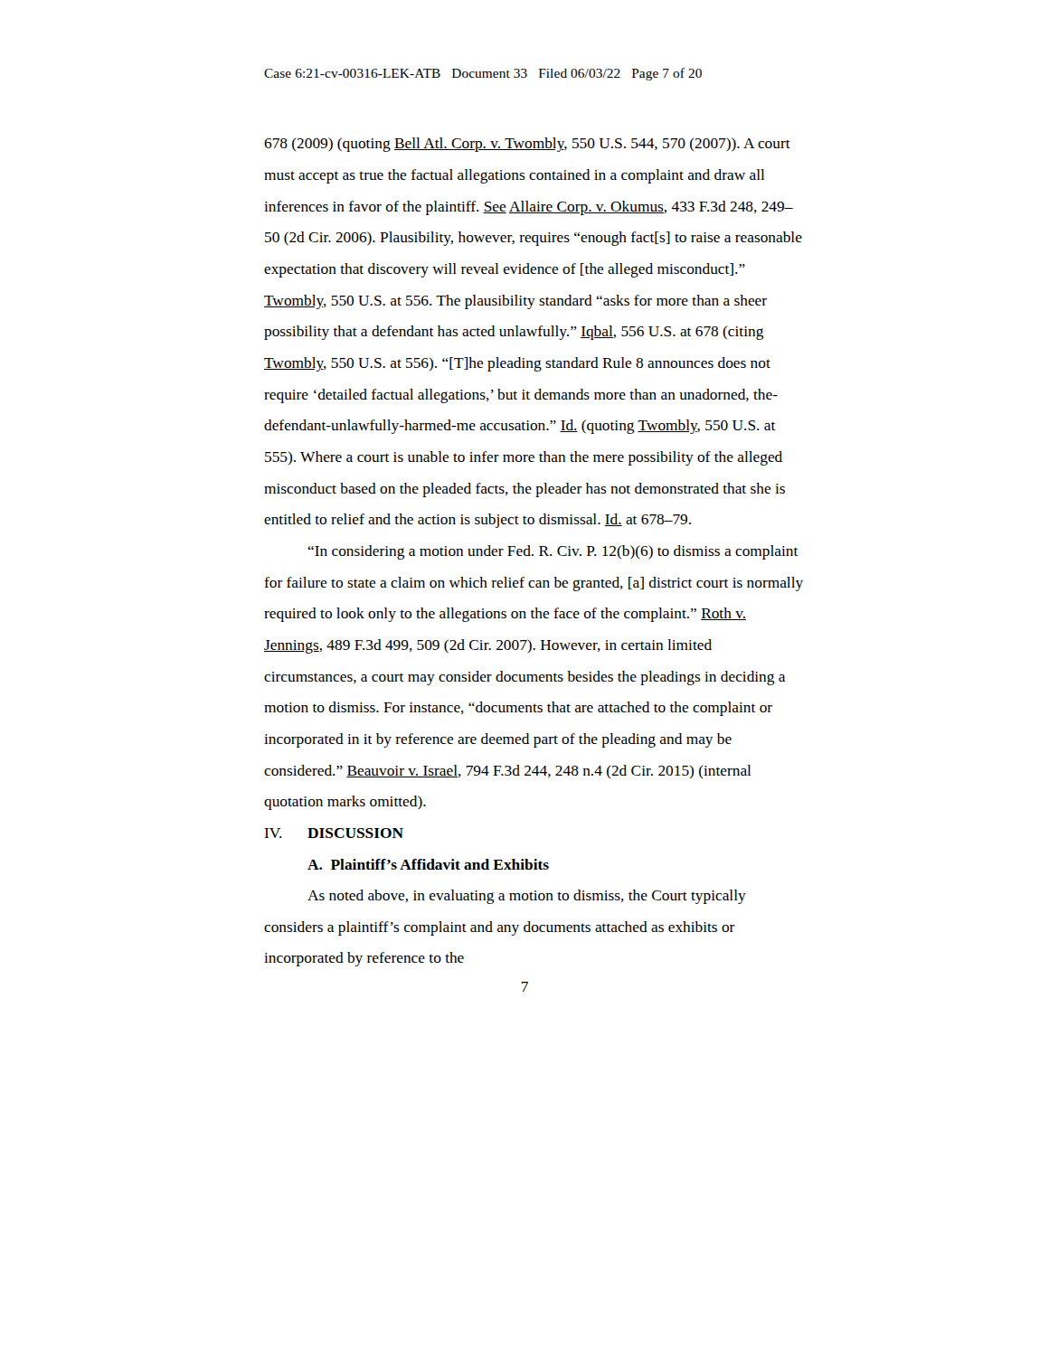Case 6:21-cv-00316-LEK-ATB Document 33 Filed 06/03/22 Page 7 of 20
678 (2009) (quoting Bell Atl. Corp. v. Twombly, 550 U.S. 544, 570 (2007)). A court must accept as true the factual allegations contained in a complaint and draw all inferences in favor of the plaintiff. See Allaire Corp. v. Okumus, 433 F.3d 248, 249–50 (2d Cir. 2006). Plausibility, however, requires “enough fact[s] to raise a reasonable expectation that discovery will reveal evidence of [the alleged misconduct].” Twombly, 550 U.S. at 556. The plausibility standard “asks for more than a sheer possibility that a defendant has acted unlawfully.” Iqbal, 556 U.S. at 678 (citing Twombly, 550 U.S. at 556). “[T]he pleading standard Rule 8 announces does not require ‘detailed factual allegations,’ but it demands more than an unadorned, the-defendant-unlawfully-harmed-me accusation.” Id. (quoting Twombly, 550 U.S. at 555). Where a court is unable to infer more than the mere possibility of the alleged misconduct based on the pleaded facts, the pleader has not demonstrated that she is entitled to relief and the action is subject to dismissal. Id. at 678–79.
“In considering a motion under Fed. R. Civ. P. 12(b)(6) to dismiss a complaint for failure to state a claim on which relief can be granted, [a] district court is normally required to look only to the allegations on the face of the complaint.” Roth v. Jennings, 489 F.3d 499, 509 (2d Cir. 2007). However, in certain limited circumstances, a court may consider documents besides the pleadings in deciding a motion to dismiss. For instance, “documents that are attached to the complaint or incorporated in it by reference are deemed part of the pleading and may be considered.” Beauvoir v. Israel, 794 F.3d 244, 248 n.4 (2d Cir. 2015) (internal quotation marks omitted).
IV. DISCUSSION
A. Plaintiff’s Affidavit and Exhibits
As noted above, in evaluating a motion to dismiss, the Court typically considers a plaintiff’s complaint and any documents attached as exhibits or incorporated by reference to the
7